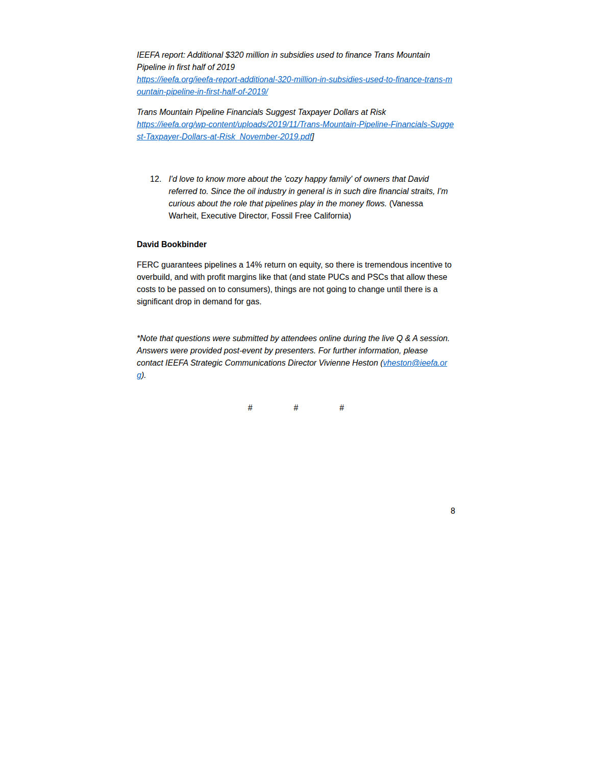IEEFA report: Additional $320 million in subsidies used to finance Trans Mountain Pipeline in first half of 2019
https://ieefa.org/ieefa-report-additional-320-million-in-subsidies-used-to-finance-trans-mountain-pipeline-in-first-half-of-2019/
Trans Mountain Pipeline Financials Suggest Taxpayer Dollars at Risk
https://ieefa.org/wp-content/uploads/2019/11/Trans-Mountain-Pipeline-Financials-Suggest-Taxpayer-Dollars-at-Risk_November-2019.pdf]
I'd love to know more about the 'cozy happy family' of owners that David referred to. Since the oil industry in general is in such dire financial straits, I'm curious about the role that pipelines play in the money flows. (Vanessa Warheit, Executive Director, Fossil Free California)
David Bookbinder
FERC guarantees pipelines a 14% return on equity, so there is tremendous incentive to overbuild, and with profit margins like that (and state PUCs and PSCs that allow these costs to be passed on to consumers), things are not going to change until there is a significant drop in demand for gas.
*Note that questions were submitted by attendees online during the live Q & A session. Answers were provided post-event by presenters. For further information, please contact IEEFA Strategic Communications Director Vivienne Heston (vheston@ieefa.org).
# # #
8